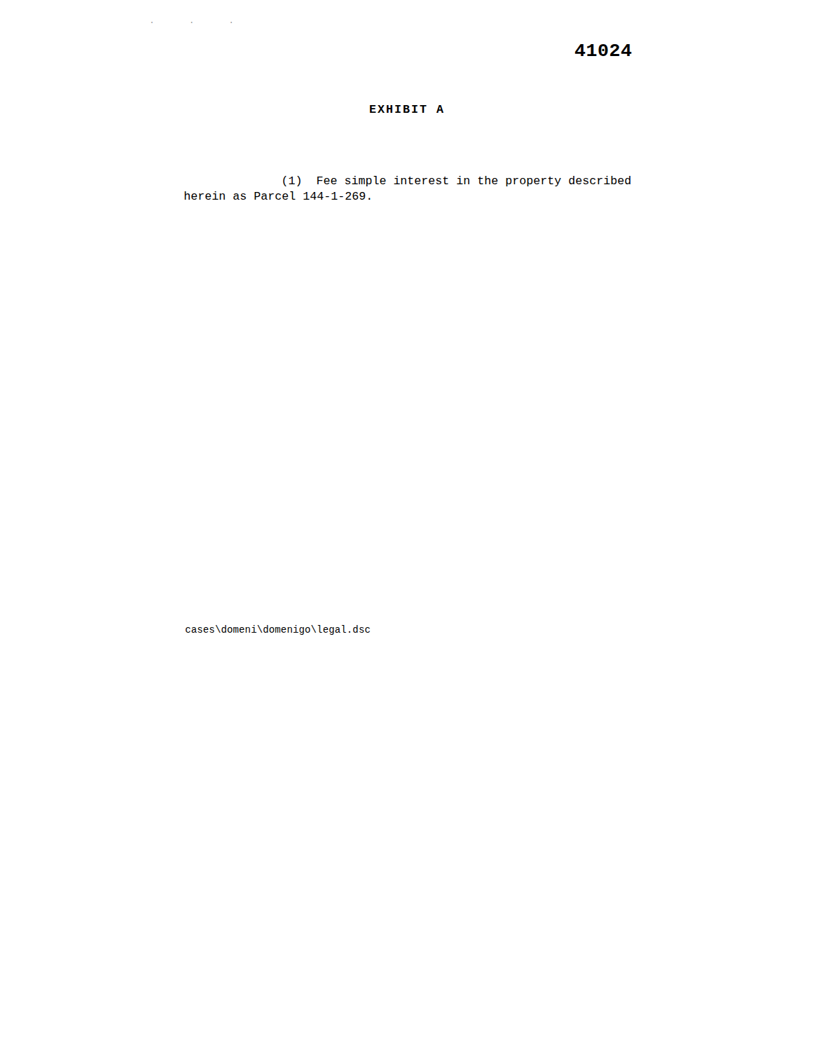· · ·
41024
EXHIBIT A
(1) Fee simple interest in the property described herein as Parcel 144-1-269.
cases\domeni\domenigo\legal.dsc